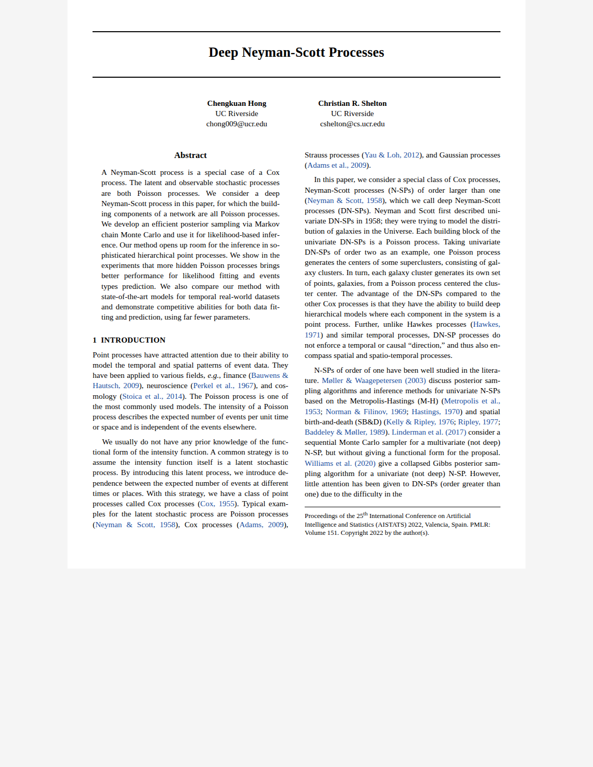Deep Neyman-Scott Processes
Chengkuan Hong
UC Riverside
chong009@ucr.edu
Christian R. Shelton
UC Riverside
cshelton@cs.ucr.edu
Abstract
A Neyman-Scott process is a special case of a Cox process. The latent and observable stochastic processes are both Poisson processes. We consider a deep Neyman-Scott process in this paper, for which the building components of a network are all Poisson processes. We develop an efficient posterior sampling via Markov chain Monte Carlo and use it for likelihood-based inference. Our method opens up room for the inference in sophisticated hierarchical point processes. We show in the experiments that more hidden Poisson processes brings better performance for likelihood fitting and events types prediction. We also compare our method with state-of-the-art models for temporal real-world datasets and demonstrate competitive abilities for both data fitting and prediction, using far fewer parameters.
1 INTRODUCTION
Point processes have attracted attention due to their ability to model the temporal and spatial patterns of event data. They have been applied to various fields, e.g., finance (Bauwens & Hautsch, 2009), neuroscience (Perkel et al., 1967), and cosmology (Stoica et al., 2014). The Poisson process is one of the most commonly used models. The intensity of a Poisson process describes the expected number of events per unit time or space and is independent of the events elsewhere.
We usually do not have any prior knowledge of the functional form of the intensity function. A common strategy is to assume the intensity function itself is a latent stochastic process. By introducing this latent process, we introduce dependence between the expected number of events at different times or places. With this strategy, we have a class of point processes called Cox processes (Cox, 1955). Typical examples for the latent stochastic process are Poisson processes (Neyman & Scott, 1958), Cox processes (Adams, 2009), Strauss processes (Yau & Loh, 2012), and Gaussian processes (Adams et al., 2009).
In this paper, we consider a special class of Cox processes, Neyman-Scott processes (N-SPs) of order larger than one (Neyman & Scott, 1958), which we call deep Neyman-Scott processes (DN-SPs). Neyman and Scott first described univariate DN-SPs in 1958; they were trying to model the distribution of galaxies in the Universe. Each building block of the univariate DN-SPs is a Poisson process. Taking univariate DN-SPs of order two as an example, one Poisson process generates the centers of some superclusters, consisting of galaxy clusters. In turn, each galaxy cluster generates its own set of points, galaxies, from a Poisson process centered the cluster center. The advantage of the DN-SPs compared to the other Cox processes is that they have the ability to build deep hierarchical models where each component in the system is a point process. Further, unlike Hawkes processes (Hawkes, 1971) and similar temporal processes, DN-SP processes do not enforce a temporal or causal “direction,” and thus also encompass spatial and spatio-temporal processes.
N-SPs of order of one have been well studied in the literature. Møller & Waagepetersen (2003) discuss posterior sampling algorithms and inference methods for univariate N-SPs based on the Metropolis-Hastings (M-H) (Metropolis et al., 1953; Norman & Filinov, 1969; Hastings, 1970) and spatial birth-and-death (SB&D) (Kelly & Ripley, 1976; Ripley, 1977; Baddeley & Møller, 1989). Linderman et al. (2017) consider a sequential Monte Carlo sampler for a multivariate (not deep) N-SP, but without giving a functional form for the proposal. Williams et al. (2020) give a collapsed Gibbs posterior sampling algorithm for a univariate (not deep) N-SP. However, little attention has been given to DN-SPs (order greater than one) due to the difficulty in the
Proceedings of the 25th International Conference on Artificial Intelligence and Statistics (AISTATS) 2022, Valencia, Spain. PMLR: Volume 151. Copyright 2022 by the author(s).